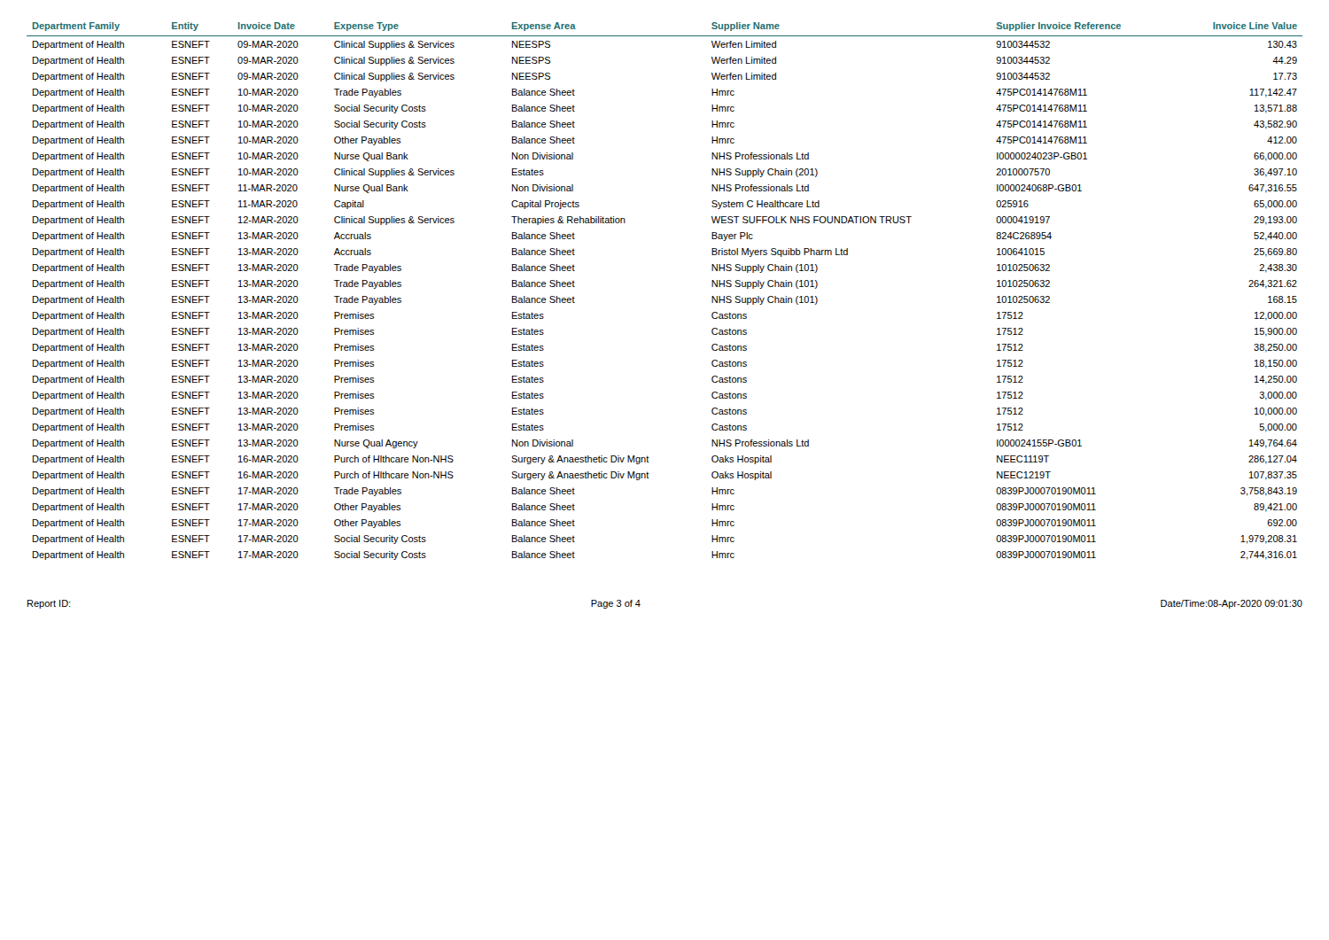| Department Family | Entity | Invoice Date | Expense Type | Expense Area | Supplier Name | Supplier Invoice Reference | Invoice Line Value |
| --- | --- | --- | --- | --- | --- | --- | --- |
| Department of Health | ESNEFT | 09-MAR-2020 | Clinical Supplies & Services | NEESPS | Werfen Limited | 9100344532 | 130.43 |
| Department of Health | ESNEFT | 09-MAR-2020 | Clinical Supplies & Services | NEESPS | Werfen Limited | 9100344532 | 44.29 |
| Department of Health | ESNEFT | 09-MAR-2020 | Clinical Supplies & Services | NEESPS | Werfen Limited | 9100344532 | 17.73 |
| Department of Health | ESNEFT | 10-MAR-2020 | Trade Payables | Balance Sheet | Hmrc | 475PC01414768M11 | 117,142.47 |
| Department of Health | ESNEFT | 10-MAR-2020 | Social Security Costs | Balance Sheet | Hmrc | 475PC01414768M11 | 13,571.88 |
| Department of Health | ESNEFT | 10-MAR-2020 | Social Security Costs | Balance Sheet | Hmrc | 475PC01414768M11 | 43,582.90 |
| Department of Health | ESNEFT | 10-MAR-2020 | Other Payables | Balance Sheet | Hmrc | 475PC01414768M11 | 412.00 |
| Department of Health | ESNEFT | 10-MAR-2020 | Nurse Qual Bank | Non Divisional | NHS Professionals Ltd | I0000024023P-GB01 | 66,000.00 |
| Department of Health | ESNEFT | 10-MAR-2020 | Clinical Supplies & Services | Estates | NHS Supply Chain (201) | 2010007570 | 36,497.10 |
| Department of Health | ESNEFT | 11-MAR-2020 | Nurse Qual Bank | Non Divisional | NHS Professionals Ltd | I000024068P-GB01 | 647,316.55 |
| Department of Health | ESNEFT | 11-MAR-2020 | Capital | Capital Projects | System C Healthcare Ltd | 025916 | 65,000.00 |
| Department of Health | ESNEFT | 12-MAR-2020 | Clinical Supplies & Services | Therapies & Rehabilitation | WEST SUFFOLK NHS FOUNDATION TRUST | 0000419197 | 29,193.00 |
| Department of Health | ESNEFT | 13-MAR-2020 | Accruals | Balance Sheet | Bayer Plc | 824C268954 | 52,440.00 |
| Department of Health | ESNEFT | 13-MAR-2020 | Accruals | Balance Sheet | Bristol Myers Squibb Pharm Ltd | 100641015 | 25,669.80 |
| Department of Health | ESNEFT | 13-MAR-2020 | Trade Payables | Balance Sheet | NHS Supply Chain (101) | 1010250632 | 2,438.30 |
| Department of Health | ESNEFT | 13-MAR-2020 | Trade Payables | Balance Sheet | NHS Supply Chain (101) | 1010250632 | 264,321.62 |
| Department of Health | ESNEFT | 13-MAR-2020 | Trade Payables | Balance Sheet | NHS Supply Chain (101) | 1010250632 | 168.15 |
| Department of Health | ESNEFT | 13-MAR-2020 | Premises | Estates | Castons | 17512 | 12,000.00 |
| Department of Health | ESNEFT | 13-MAR-2020 | Premises | Estates | Castons | 17512 | 15,900.00 |
| Department of Health | ESNEFT | 13-MAR-2020 | Premises | Estates | Castons | 17512 | 38,250.00 |
| Department of Health | ESNEFT | 13-MAR-2020 | Premises | Estates | Castons | 17512 | 18,150.00 |
| Department of Health | ESNEFT | 13-MAR-2020 | Premises | Estates | Castons | 17512 | 14,250.00 |
| Department of Health | ESNEFT | 13-MAR-2020 | Premises | Estates | Castons | 17512 | 3,000.00 |
| Department of Health | ESNEFT | 13-MAR-2020 | Premises | Estates | Castons | 17512 | 10,000.00 |
| Department of Health | ESNEFT | 13-MAR-2020 | Premises | Estates | Castons | 17512 | 5,000.00 |
| Department of Health | ESNEFT | 13-MAR-2020 | Nurse Qual Agency | Non Divisional | NHS Professionals Ltd | I000024155P-GB01 | 149,764.64 |
| Department of Health | ESNEFT | 16-MAR-2020 | Purch of Hlthcare Non-NHS | Surgery & Anaesthetic Div Mgnt | Oaks Hospital | NEEC1119T | 286,127.04 |
| Department of Health | ESNEFT | 16-MAR-2020 | Purch of Hlthcare Non-NHS | Surgery & Anaesthetic Div Mgnt | Oaks Hospital | NEEC1219T | 107,837.35 |
| Department of Health | ESNEFT | 17-MAR-2020 | Trade Payables | Balance Sheet | Hmrc | 0839PJ00070190M011 | 3,758,843.19 |
| Department of Health | ESNEFT | 17-MAR-2020 | Other Payables | Balance Sheet | Hmrc | 0839PJ00070190M011 | 89,421.00 |
| Department of Health | ESNEFT | 17-MAR-2020 | Other Payables | Balance Sheet | Hmrc | 0839PJ00070190M011 | 692.00 |
| Department of Health | ESNEFT | 17-MAR-2020 | Social Security Costs | Balance Sheet | Hmrc | 0839PJ00070190M011 | 1,979,208.31 |
| Department of Health | ESNEFT | 17-MAR-2020 | Social Security Costs | Balance Sheet | Hmrc | 0839PJ00070190M011 | 2,744,316.01 |
Report ID:
Page 3 of 4
Date/Time:08-Apr-2020 09:01:30